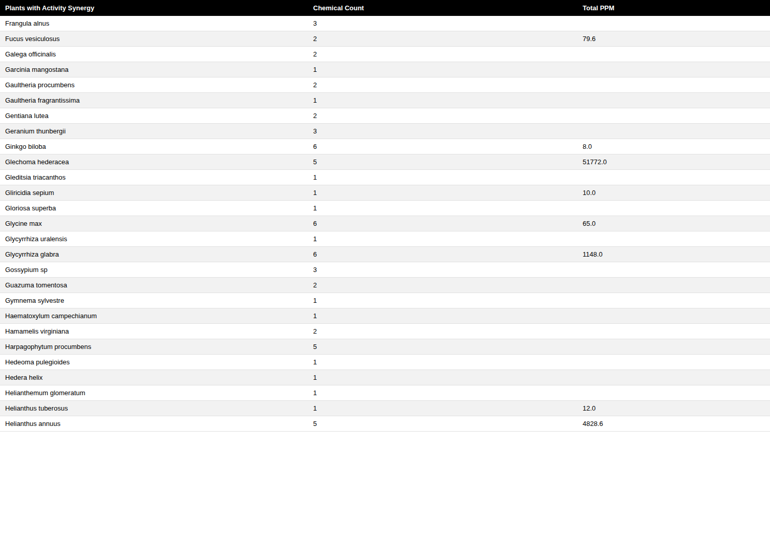| Plants with Activity Synergy | Chemical Count | Total PPM |
| --- | --- | --- |
| Frangula alnus | 3 | |
| Fucus vesiculosus | 2 | 79.6 |
| Galega officinalis | 2 | |
| Garcinia mangostana | 1 | |
| Gaultheria procumbens | 2 | |
| Gaultheria fragrantissima | 1 | |
| Gentiana lutea | 2 | |
| Geranium thunbergii | 3 | |
| Ginkgo biloba | 6 | 8.0 |
| Glechoma hederacea | 5 | 51772.0 |
| Gleditsia triacanthos | 1 | |
| Gliricidia sepium | 1 | 10.0 |
| Gloriosa superba | 1 | |
| Glycine max | 6 | 65.0 |
| Glycyrrhiza uralensis | 1 | |
| Glycyrrhiza glabra | 6 | 1148.0 |
| Gossypium sp | 3 | |
| Guazuma tomentosa | 2 | |
| Gymnema sylvestre | 1 | |
| Haematoxylum campechianum | 1 | |
| Hamamelis virginiana | 2 | |
| Harpagophytum procumbens | 5 | |
| Hedeoma pulegioides | 1 | |
| Hedera helix | 1 | |
| Helianthemum glomeratum | 1 | |
| Helianthus tuberosus | 1 | 12.0 |
| Helianthus annuus | 5 | 4828.6 |